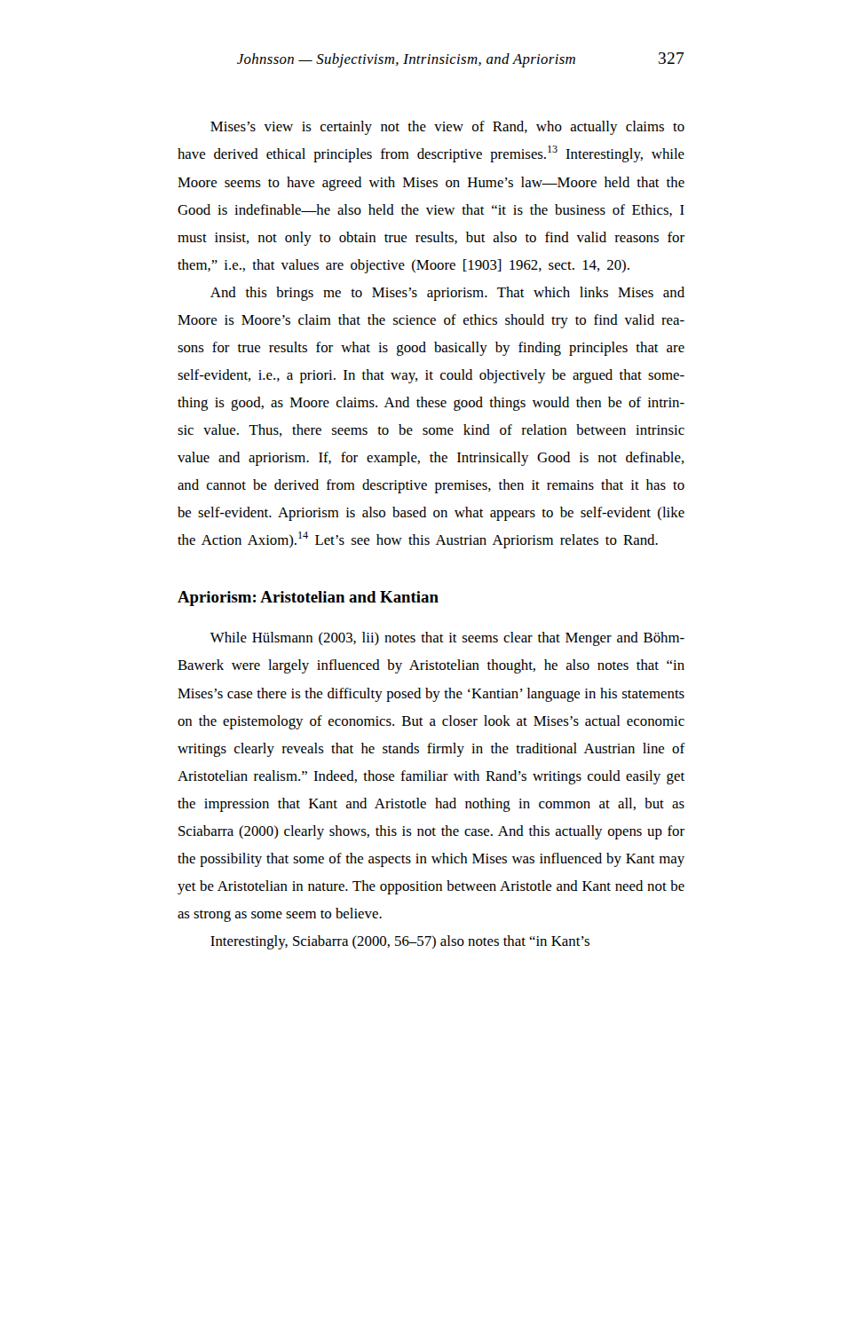Johnsson — Subjectivism, Intrinsicism, and Apriorism 327
Mises’s view is certainly not the view of Rand, who actually claims to have derived ethical principles from descriptive premises.13 Interestingly, while Moore seems to have agreed with Mises on Hume’s law—Moore held that the Good is indefinable—he also held the view that “it is the business of Ethics, I must insist, not only to obtain true results, but also to find valid reasons for them,” i.e., that values are objective (Moore [1903] 1962, sect. 14, 20).
And this brings me to Mises’s apriorism. That which links Mises and Moore is Moore’s claim that the science of ethics should try to find valid reasons for true results for what is good basically by finding principles that are self-evident, i.e., a priori. In that way, it could objectively be argued that something is good, as Moore claims. And these good things would then be of intrinsic value. Thus, there seems to be some kind of relation between intrinsic value and apriorism. If, for example, the Intrinsically Good is not definable, and cannot be derived from descriptive premises, then it remains that it has to be self-evident. Apriorism is also based on what appears to be self-evident (like the Action Axiom).14 Let’s see how this Austrian Apriorism relates to Rand.
Apriorism: Aristotelian and Kantian
While Hülsmann (2003, lii) notes that it seems clear that Menger and Böhm-Bawerk were largely influenced by Aristotelian thought, he also notes that “in Mises’s case there is the difficulty posed by the ‘Kantian’ language in his statements on the epistemology of economics. But a closer look at Mises’s actual economic writings clearly reveals that he stands firmly in the traditional Austrian line of Aristotelian realism.” Indeed, those familiar with Rand’s writings could easily get the impression that Kant and Aristotle had nothing in common at all, but as Sciabarra (2000) clearly shows, this is not the case. And this actually opens up for the possibility that some of the aspects in which Mises was influenced by Kant may yet be Aristotelian in nature. The opposition between Aristotle and Kant need not be as strong as some seem to believe.
Interestingly, Sciabarra (2000, 56–57) also notes that “in Kant’s